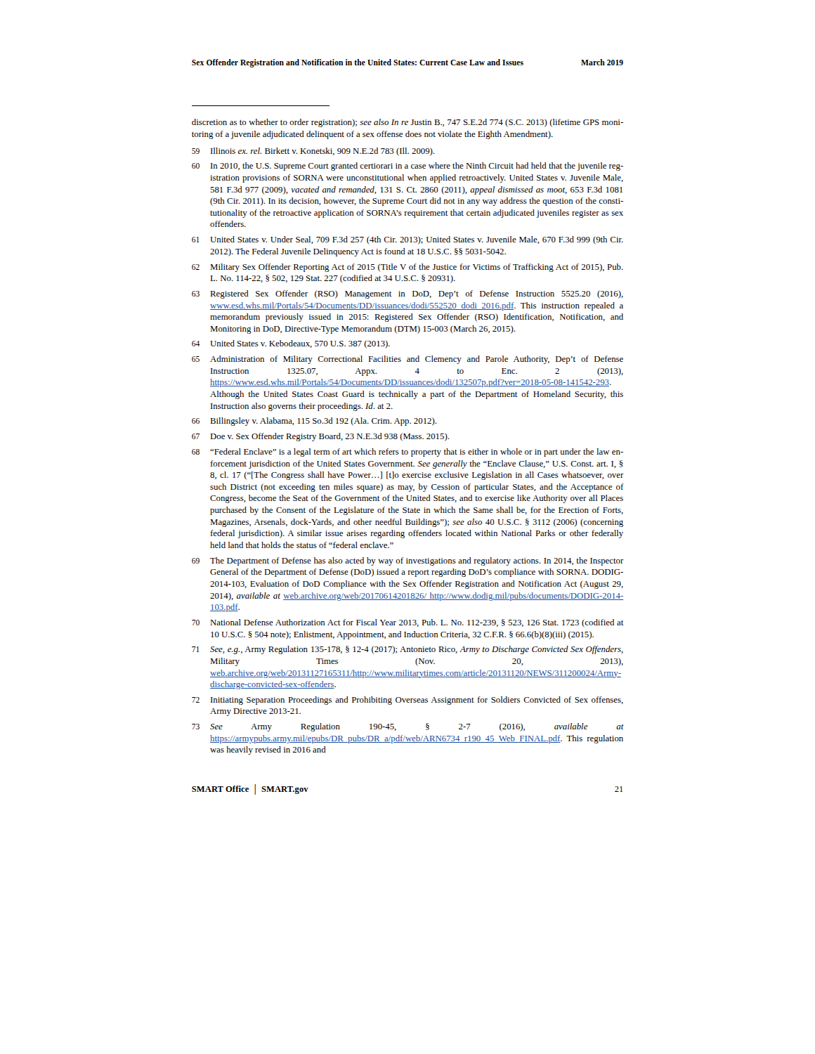Sex Offender Registration and Notification in the United States: Current Case Law and Issues March 2019
discretion as to whether to order registration); see also In re Justin B., 747 S.E.2d 774 (S.C. 2013) (lifetime GPS monitoring of a juvenile adjudicated delinquent of a sex offense does not violate the Eighth Amendment).
59 Illinois ex. rel. Birkett v. Konetski, 909 N.E.2d 783 (Ill. 2009).
60 In 2010, the U.S. Supreme Court granted certiorari in a case where the Ninth Circuit had held that the juvenile registration provisions of SORNA were unconstitutional when applied retroactively. United States v. Juvenile Male, 581 F.3d 977 (2009), vacated and remanded, 131 S. Ct. 2860 (2011), appeal dismissed as moot, 653 F.3d 1081 (9th Cir. 2011). In its decision, however, the Supreme Court did not in any way address the question of the constitutionality of the retroactive application of SORNA’s requirement that certain adjudicated juveniles register as sex offenders.
61 United States v. Under Seal, 709 F.3d 257 (4th Cir. 2013); United States v. Juvenile Male, 670 F.3d 999 (9th Cir. 2012). The Federal Juvenile Delinquency Act is found at 18 U.S.C. §§ 5031-5042.
62 Military Sex Offender Reporting Act of 2015 (Title V of the Justice for Victims of Trafficking Act of 2015), Pub. L. No. 114-22, § 502, 129 Stat. 227 (codified at 34 U.S.C. § 20931).
63 Registered Sex Offender (RSO) Management in DoD, Dep’t of Defense Instruction 5525.20 (2016), www.esd.whs.mil/Portals/54/Documents/DD/issuances/dodi/552520_dodi_2016.pdf. This instruction repealed a memorandum previously issued in 2015: Registered Sex Offender (RSO) Identification, Notification, and Monitoring in DoD, Directive-Type Memorandum (DTM) 15-003 (March 26, 2015).
64 United States v. Kebodeaux, 570 U.S. 387 (2013).
65 Administration of Military Correctional Facilities and Clemency and Parole Authority, Dep’t of Defense Instruction 1325.07, Appx. 4 to Enc. 2 (2013), https://www.esd.whs.mil/Portals/54/Documents/DD/issuances/dodi/132507p.pdf?ver=2018-05-08-141542-293. Although the United States Coast Guard is technically a part of the Department of Homeland Security, this Instruction also governs their proceedings. Id. at 2.
66 Billingsley v. Alabama, 115 So.3d 192 (Ala. Crim. App. 2012).
67 Doe v. Sex Offender Registry Board, 23 N.E.3d 938 (Mass. 2015).
68“Federal Enclave” is a legal term of art which refers to property that is either in whole or in part under the law enforcement jurisdiction of the United States Government. See generally the “Enclave Clause,” U.S. Const. art. I, § 8, cl. 17 (“[The Congress shall have Power…] [t]o exercise exclusive Legislation in all Cases whatsoever, over such District (not exceeding ten miles square) as may, by Cession of particular States, and the Acceptance of Congress, become the Seat of the Government of the United States, and to exercise like Authority over all Places purchased by the Consent of the Legislature of the State in which the Same shall be, for the Erection of Forts, Magazines, Arsenals, dock-Yards, and other needful Buildings”); see also 40 U.S.C. § 3112 (2006) (concerning federal jurisdiction). A similar issue arises regarding offenders located within National Parks or other federally held land that holds the status of “federal enclave.”
69 The Department of Defense has also acted by way of investigations and regulatory actions. In 2014, the Inspector General of the Department of Defense (DoD) issued a report regarding DoD’s compliance with SORNA. DODIG-2014-103, Evaluation of DoD Compliance with the Sex Offender Registration and Notification Act (August 29, 2014), available at web.archive.org/web/20170614201826/ http://www.dodig.mil/pubs/documents/DODIG-2014-103.pdf.
70 National Defense Authorization Act for Fiscal Year 2013, Pub. L. No. 112-239, § 523, 126 Stat. 1723 (codified at 10 U.S.C. § 504 note); Enlistment, Appointment, and Induction Criteria, 32 C.F.R. § 66.6(b)(8)(iii) (2015).
71 See, e.g., Army Regulation 135-178, § 12-4 (2017); Antonieto Rico, Army to Discharge Convicted Sex Offenders, Military Times (Nov. 20, 2013), web.archive.org/web/20131127165311/http://www.militarytimes.com/article/20131120/NEWS/311200024/Army-discharge-convicted-sex-offenders.
72 Initiating Separation Proceedings and Prohibiting Overseas Assignment for Soldiers Convicted of Sex offenses, Army Directive 2013-21.
73 See Army Regulation 190-45, § 2-7 (2016), available at https://armypubs.army.mil/epubs/DR_pubs/DR_a/pdf/web/ARN6734_r190_45_Web_FINAL.pdf. This regulation was heavily revised in 2016 and
SMART Office│SMART.gov 21